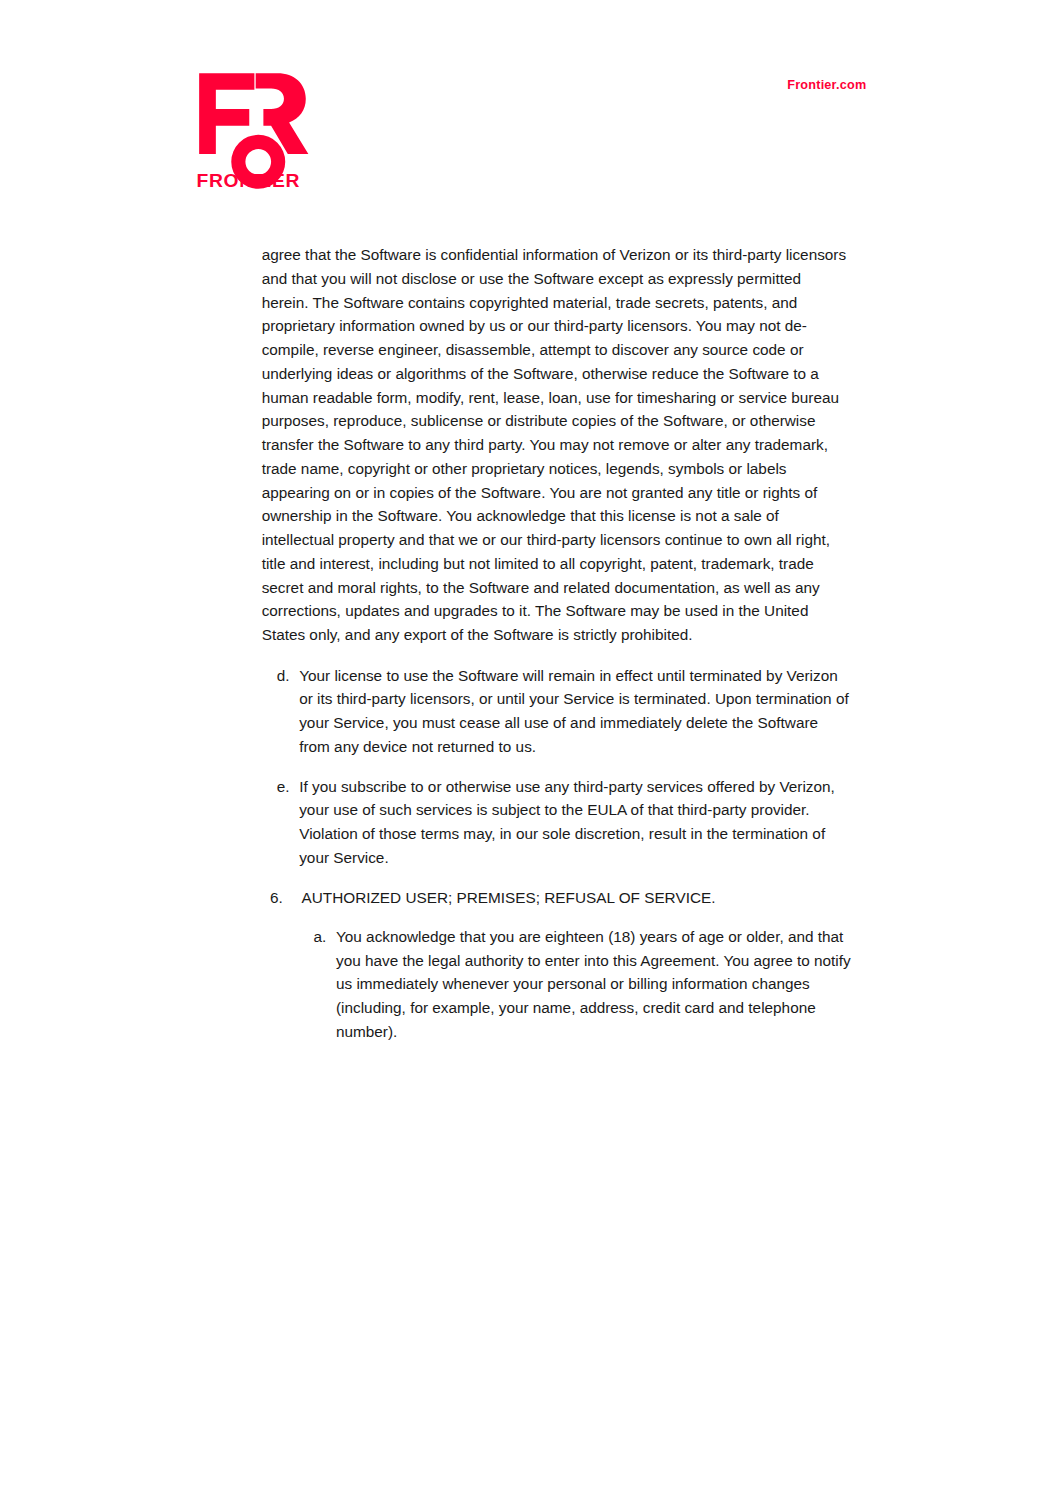FRONTIER
Frontier.com
agree that the Software is confidential information of Verizon or its third-party licensors and that you will not disclose or use the Software except as expressly permitted herein. The Software contains copyrighted material, trade secrets, patents, and proprietary information owned by us or our third-party licensors. You may not de-compile, reverse engineer, disassemble, attempt to discover any source code or underlying ideas or algorithms of the Software, otherwise reduce the Software to a human readable form, modify, rent, lease, loan, use for timesharing or service bureau purposes, reproduce, sublicense or distribute copies of the Software, or otherwise transfer the Software to any third party. You may not remove or alter any trademark, trade name, copyright or other proprietary notices, legends, symbols or labels appearing on or in copies of the Software. You are not granted any title or rights of ownership in the Software. You acknowledge that this license is not a sale of intellectual property and that we or our third-party licensors continue to own all right, title and interest, including but not limited to all copyright, patent, trademark, trade secret and moral rights, to the Software and related documentation, as well as any corrections, updates and upgrades to it. The Software may be used in the United States only, and any export of the Software is strictly prohibited.
Your license to use the Software will remain in effect until terminated by Verizon or its third-party licensors, or until your Service is terminated. Upon termination of your Service, you must cease all use of and immediately delete the Software from any device not returned to us.
If you subscribe to or otherwise use any third-party services offered by Verizon, your use of such services is subject to the EULA of that third-party provider. Violation of those terms may, in our sole discretion, result in the termination of your Service.
6. AUTHORIZED USER; PREMISES; REFUSAL OF SERVICE.
You acknowledge that you are eighteen (18) years of age or older, and that you have the legal authority to enter into this Agreement. You agree to notify us immediately whenever your personal or billing information changes (including, for example, your name, address, credit card and telephone number).